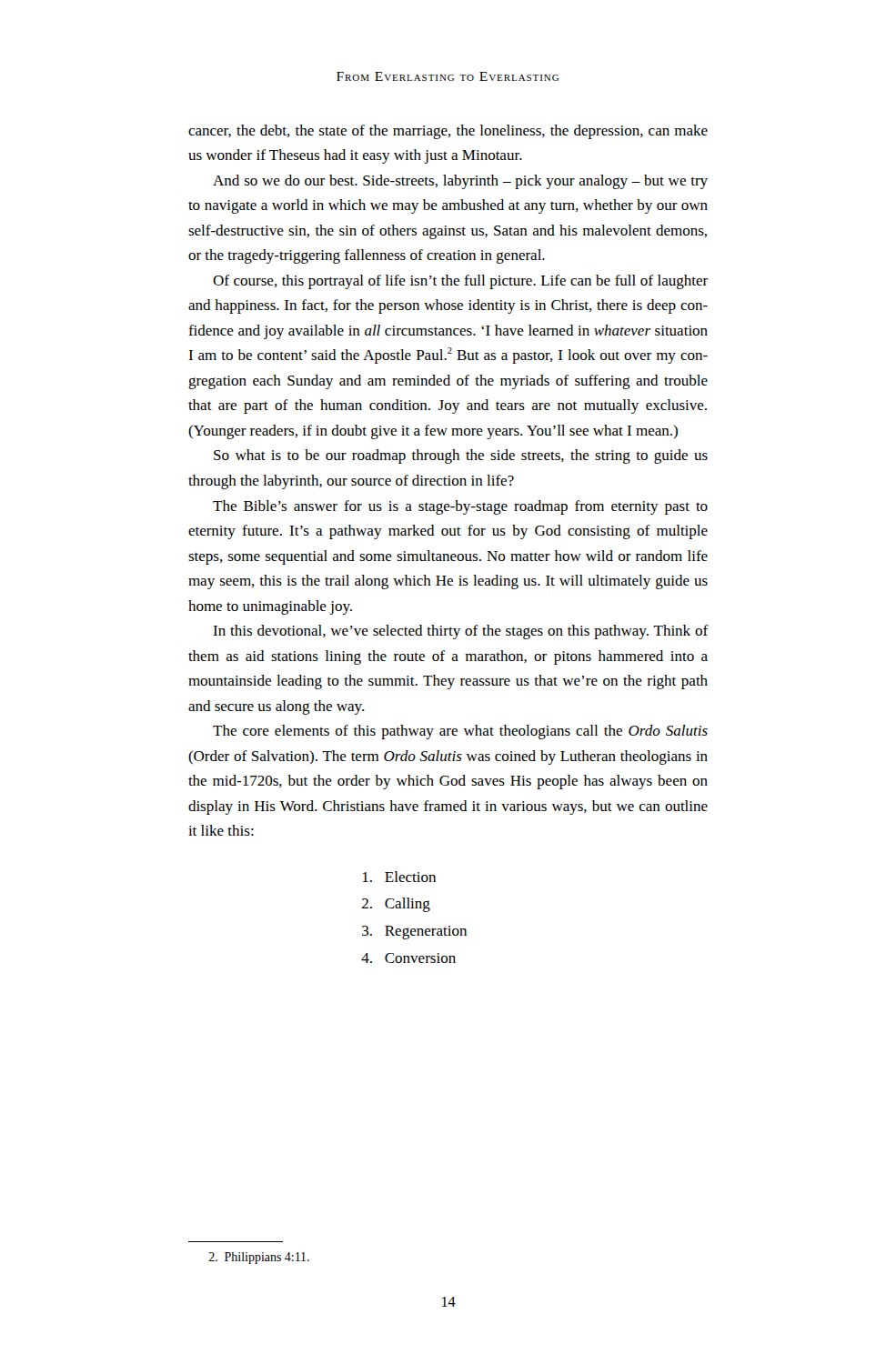From Everlasting to Everlasting
cancer, the debt, the state of the marriage, the loneliness, the depression, can make us wonder if Theseus had it easy with just a Minotaur.
And so we do our best. Side-streets, labyrinth – pick your analogy – but we try to navigate a world in which we may be ambushed at any turn, whether by our own self-destructive sin, the sin of others against us, Satan and his malevolent demons, or the tragedy-triggering fallenness of creation in general.
Of course, this portrayal of life isn’t the full picture. Life can be full of laughter and happiness. In fact, for the person whose identity is in Christ, there is deep confidence and joy available in all circumstances. ‘I have learned in whatever situation I am to be content’ said the Apostle Paul.2 But as a pastor, I look out over my congregation each Sunday and am reminded of the myriads of suffering and trouble that are part of the human condition. Joy and tears are not mutually exclusive. (Younger readers, if in doubt give it a few more years. You’ll see what I mean.)
So what is to be our roadmap through the side streets, the string to guide us through the labyrinth, our source of direction in life?
The Bible’s answer for us is a stage-by-stage roadmap from eternity past to eternity future. It’s a pathway marked out for us by God consisting of multiple steps, some sequential and some simultaneous. No matter how wild or random life may seem, this is the trail along which He is leading us. It will ultimately guide us home to unimaginable joy.
In this devotional, we’ve selected thirty of the stages on this pathway. Think of them as aid stations lining the route of a marathon, or pitons hammered into a mountainside leading to the summit. They reassure us that we’re on the right path and secure us along the way.
The core elements of this pathway are what theologians call the Ordo Salutis (Order of Salvation). The term Ordo Salutis was coined by Lutheran theologians in the mid-1720s, but the order by which God saves His people has always been on display in His Word. Christians have framed it in various ways, but we can outline it like this:
Election
Calling
Regeneration
Conversion
2. Philippians 4:11.
14